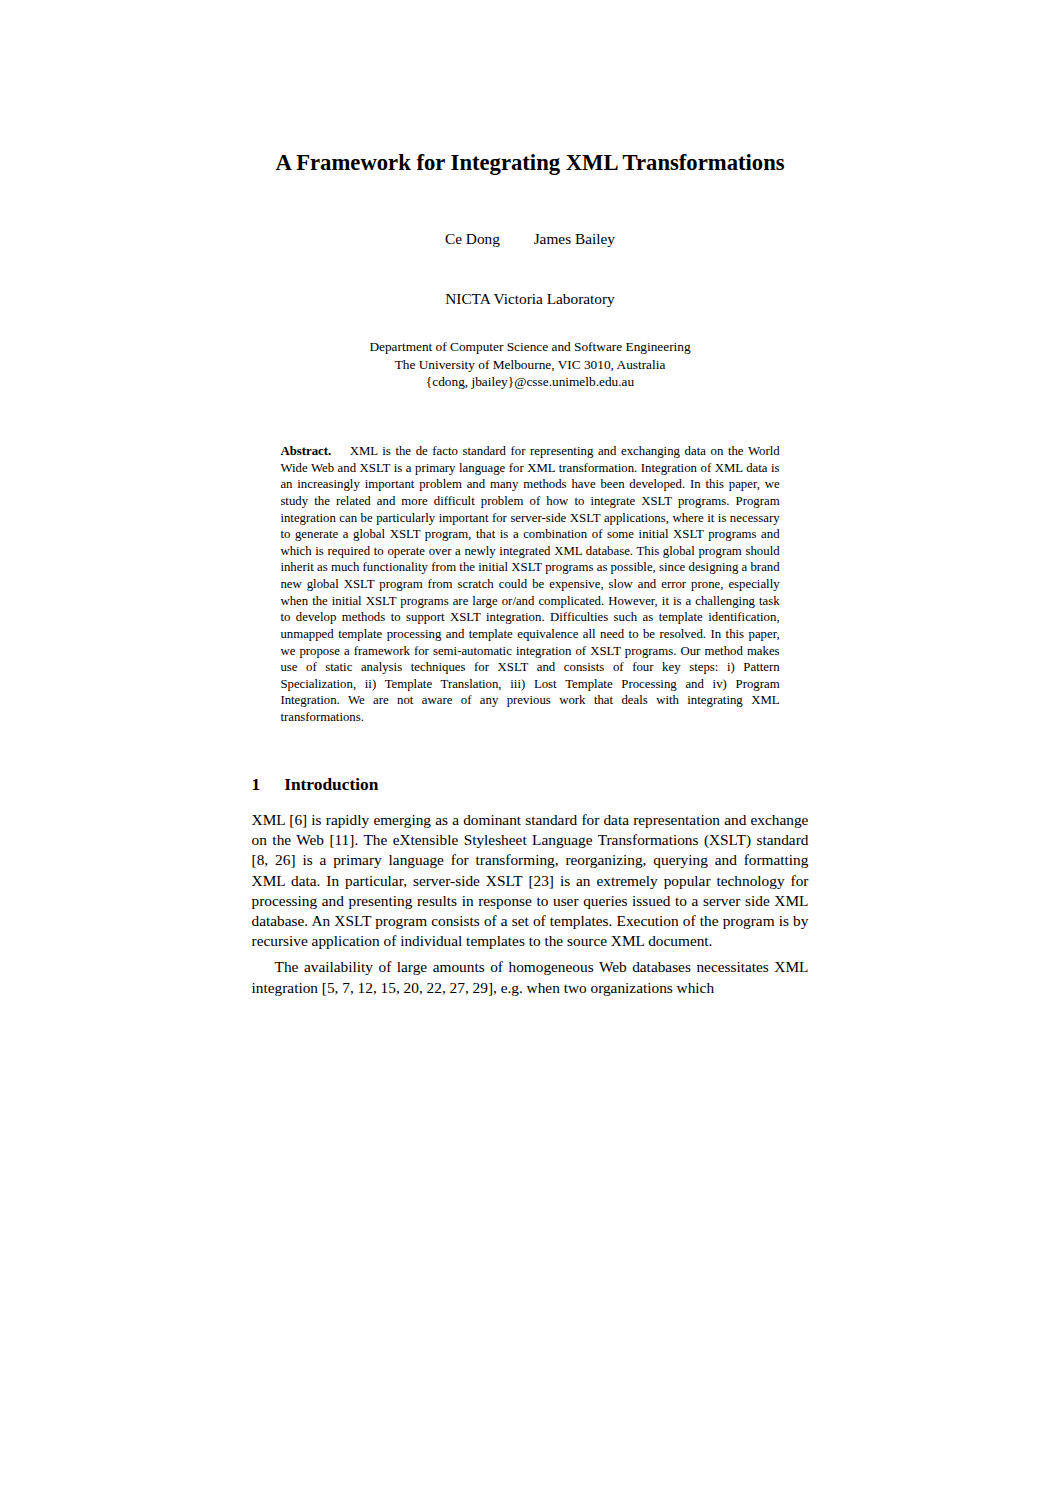A Framework for Integrating XML Transformations
Ce Dong James Bailey
NICTA Victoria Laboratory
Department of Computer Science and Software Engineering
The University of Melbourne, VIC 3010, Australia
{cdong, jbailey}@csse.unimelb.edu.au
Abstract. XML is the de facto standard for representing and exchanging data on the World Wide Web and XSLT is a primary language for XML transformation. Integration of XML data is an increasingly important problem and many methods have been developed. In this paper, we study the related and more difficult problem of how to integrate XSLT programs. Program integration can be particularly important for server-side XSLT applications, where it is necessary to generate a global XSLT program, that is a combination of some initial XSLT programs and which is required to operate over a newly integrated XML database. This global program should inherit as much functionality from the initial XSLT programs as possible, since designing a brand new global XSLT program from scratch could be expensive, slow and error prone, especially when the initial XSLT programs are large or/and complicated. However, it is a challenging task to develop methods to support XSLT integration. Difficulties such as template identification, unmapped template processing and template equivalence all need to be resolved. In this paper, we propose a framework for semi-automatic integration of XSLT programs. Our method makes use of static analysis techniques for XSLT and consists of four key steps: i) Pattern Specialization, ii) Template Translation, iii) Lost Template Processing and iv) Program Integration. We are not aware of any previous work that deals with integrating XML transformations.
1 Introduction
XML [6] is rapidly emerging as a dominant standard for data representation and exchange on the Web [11]. The eXtensible Stylesheet Language Transformations (XSLT) standard [8, 26] is a primary language for transforming, reorganizing, querying and formatting XML data. In particular, server-side XSLT [23] is an extremely popular technology for processing and presenting results in response to user queries issued to a server side XML database. An XSLT program consists of a set of templates. Execution of the program is by recursive application of individual templates to the source XML document.
The availability of large amounts of homogeneous Web databases necessitates XML integration [5, 7, 12, 15, 20, 22, 27, 29], e.g. when two organizations which